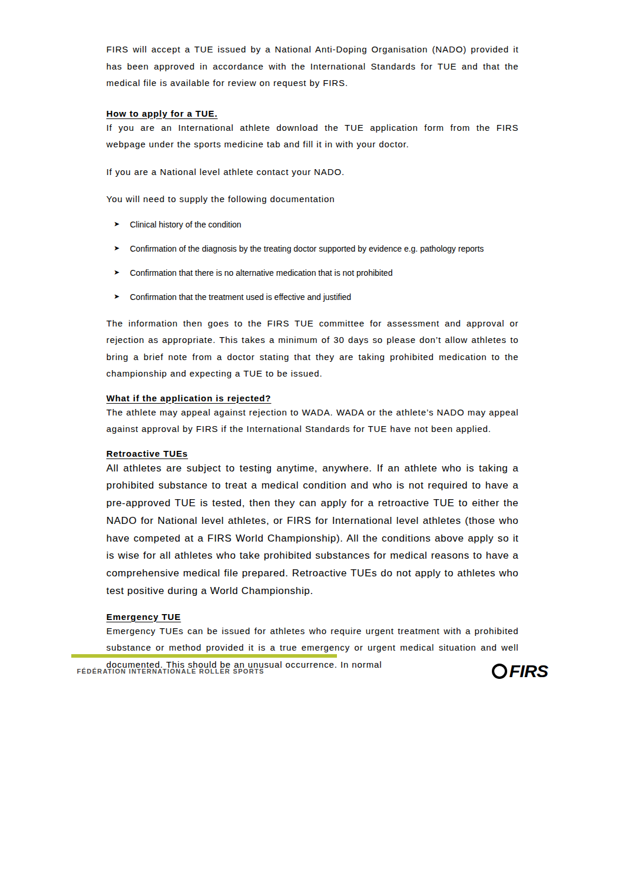FIRS will accept a TUE issued by a National Anti-Doping Organisation (NADO) provided it has been approved in accordance with the International Standards for TUE and that the medical file is available for review on request by FIRS.
How to apply for a TUE.
If you are an International athlete download the TUE application form from the FIRS webpage under the sports medicine tab and fill it in with your doctor.
If you are a National level athlete contact your NADO.
You will need to supply the following documentation
Clinical history of the condition
Confirmation of the diagnosis by the treating doctor supported by evidence e.g. pathology reports
Confirmation that there is no alternative medication that is not prohibited
Confirmation that the treatment used is effective and justified
The information then goes to the FIRS TUE committee for assessment and approval or rejection as appropriate. This takes a minimum of 30 days so please don’t allow athletes to bring a brief note from a doctor stating that they are taking prohibited medication to the championship and expecting a TUE to be issued.
What if the application is rejected?
The athlete may appeal against rejection to WADA. WADA or the athlete’s NADO may appeal against approval by FIRS if the International Standards for TUE have not been applied.
Retroactive TUEs
All athletes are subject to testing anytime, anywhere. If an athlete who is taking a prohibited substance to treat a medical condition and who is not required to have a pre-approved TUE is tested, then they can apply for a retroactive TUE to either the NADO for National level athletes, or FIRS for International level athletes (those who have competed at a FIRS World Championship). All the conditions above apply so it is wise for all athletes who take prohibited substances for medical reasons to have a comprehensive medical file prepared. Retroactive TUEs do not apply to athletes who test positive during a World Championship.
Emergency TUE
Emergency TUEs can be issued for athletes who require urgent treatment with a prohibited substance or method provided it is a true emergency or urgent medical situation and well documented. This should be an unusual occurrence. In normal
FÉDÉRATION INTERNATIONALE ROLLER SPORTS
FIRS